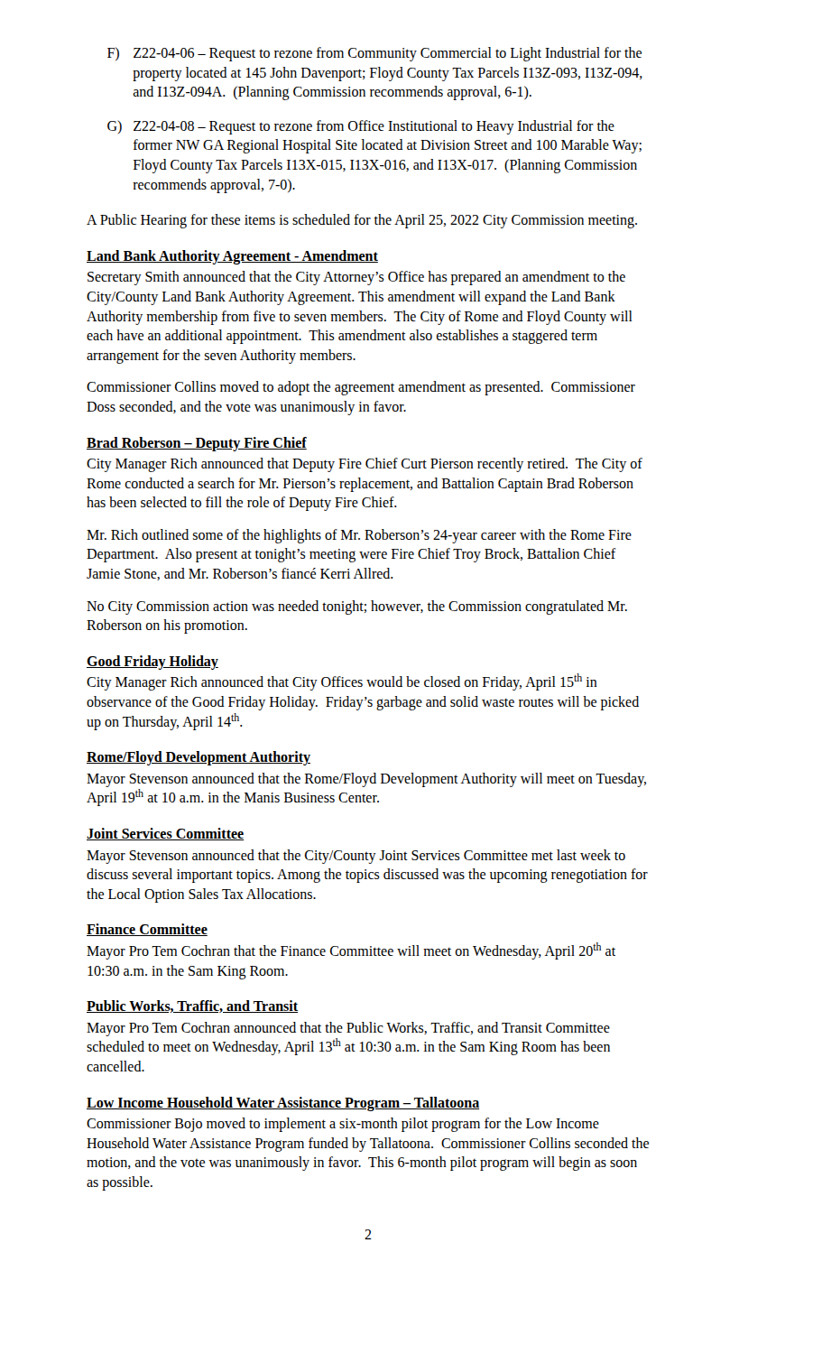F) Z22-04-06 – Request to rezone from Community Commercial to Light Industrial for the property located at 145 John Davenport; Floyd County Tax Parcels I13Z-093, I13Z-094, and I13Z-094A. (Planning Commission recommends approval, 6-1).
G) Z22-04-08 – Request to rezone from Office Institutional to Heavy Industrial for the former NW GA Regional Hospital Site located at Division Street and 100 Marable Way; Floyd County Tax Parcels I13X-015, I13X-016, and I13X-017. (Planning Commission recommends approval, 7-0).
A Public Hearing for these items is scheduled for the April 25, 2022 City Commission meeting.
Land Bank Authority Agreement - Amendment
Secretary Smith announced that the City Attorney’s Office has prepared an amendment to the City/County Land Bank Authority Agreement. This amendment will expand the Land Bank Authority membership from five to seven members. The City of Rome and Floyd County will each have an additional appointment. This amendment also establishes a staggered term arrangement for the seven Authority members.
Commissioner Collins moved to adopt the agreement amendment as presented. Commissioner Doss seconded, and the vote was unanimously in favor.
Brad Roberson – Deputy Fire Chief
City Manager Rich announced that Deputy Fire Chief Curt Pierson recently retired. The City of Rome conducted a search for Mr. Pierson’s replacement, and Battalion Captain Brad Roberson has been selected to fill the role of Deputy Fire Chief.
Mr. Rich outlined some of the highlights of Mr. Roberson’s 24-year career with the Rome Fire Department. Also present at tonight’s meeting were Fire Chief Troy Brock, Battalion Chief Jamie Stone, and Mr. Roberson’s fiancé Kerri Allred.
No City Commission action was needed tonight; however, the Commission congratulated Mr. Roberson on his promotion.
Good Friday Holiday
City Manager Rich announced that City Offices would be closed on Friday, April 15th in observance of the Good Friday Holiday. Friday’s garbage and solid waste routes will be picked up on Thursday, April 14th.
Rome/Floyd Development Authority
Mayor Stevenson announced that the Rome/Floyd Development Authority will meet on Tuesday, April 19th at 10 a.m. in the Manis Business Center.
Joint Services Committee
Mayor Stevenson announced that the City/County Joint Services Committee met last week to discuss several important topics. Among the topics discussed was the upcoming renegotiation for the Local Option Sales Tax Allocations.
Finance Committee
Mayor Pro Tem Cochran that the Finance Committee will meet on Wednesday, April 20th at 10:30 a.m. in the Sam King Room.
Public Works, Traffic, and Transit
Mayor Pro Tem Cochran announced that the Public Works, Traffic, and Transit Committee scheduled to meet on Wednesday, April 13th at 10:30 a.m. in the Sam King Room has been cancelled.
Low Income Household Water Assistance Program – Tallatoona
Commissioner Bojo moved to implement a six-month pilot program for the Low Income Household Water Assistance Program funded by Tallatoona. Commissioner Collins seconded the motion, and the vote was unanimously in favor. This 6-month pilot program will begin as soon as possible.
2